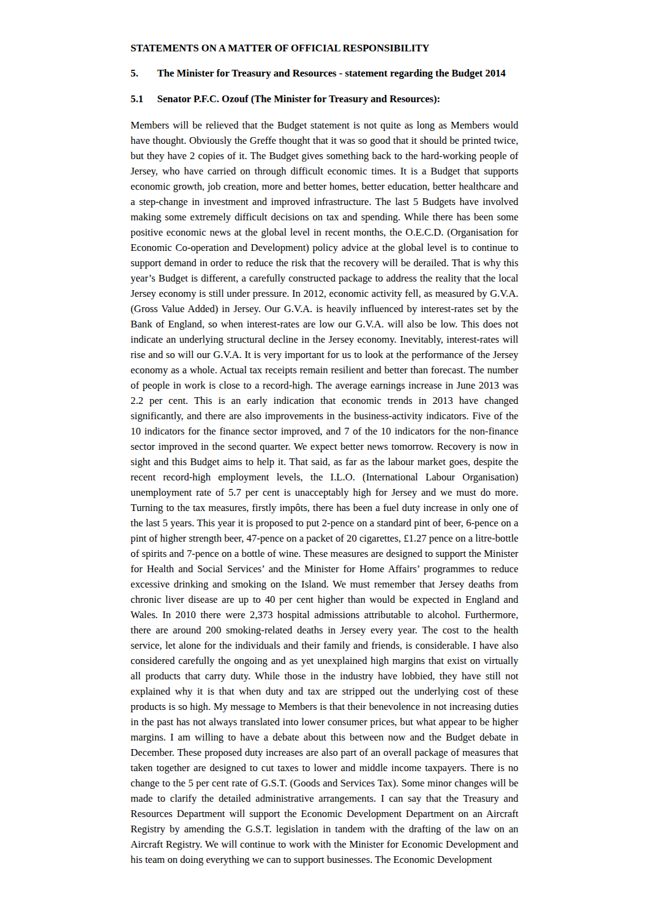Statements on a Matter of Official Responsibility
5. The Minister for Treasury and Resources - statement regarding the Budget 2014
5.1 Senator P.F.C. Ozouf (The Minister for Treasury and Resources):
Members will be relieved that the Budget statement is not quite as long as Members would have thought. Obviously the Greffe thought that it was so good that it should be printed twice, but they have 2 copies of it. The Budget gives something back to the hard-working people of Jersey, who have carried on through difficult economic times. It is a Budget that supports economic growth, job creation, more and better homes, better education, better healthcare and a step-change in investment and improved infrastructure. The last 5 Budgets have involved making some extremely difficult decisions on tax and spending. While there has been some positive economic news at the global level in recent months, the O.E.C.D. (Organisation for Economic Co-operation and Development) policy advice at the global level is to continue to support demand in order to reduce the risk that the recovery will be derailed. That is why this year’s Budget is different, a carefully constructed package to address the reality that the local Jersey economy is still under pressure. In 2012, economic activity fell, as measured by G.V.A. (Gross Value Added) in Jersey. Our G.V.A. is heavily influenced by interest-rates set by the Bank of England, so when interest-rates are low our G.V.A. will also be low. This does not indicate an underlying structural decline in the Jersey economy. Inevitably, interest-rates will rise and so will our G.V.A. It is very important for us to look at the performance of the Jersey economy as a whole. Actual tax receipts remain resilient and better than forecast. The number of people in work is close to a record-high. The average earnings increase in June 2013 was 2.2 per cent. This is an early indication that economic trends in 2013 have changed significantly, and there are also improvements in the business-activity indicators. Five of the 10 indicators for the finance sector improved, and 7 of the 10 indicators for the non-finance sector improved in the second quarter. We expect better news tomorrow. Recovery is now in sight and this Budget aims to help it. That said, as far as the labour market goes, despite the recent record-high employment levels, the I.L.O. (International Labour Organisation) unemployment rate of 5.7 per cent is unacceptably high for Jersey and we must do more. Turning to the tax measures, firstly impôts, there has been a fuel duty increase in only one of the last 5 years. This year it is proposed to put 2-pence on a standard pint of beer, 6-pence on a pint of higher strength beer, 47-pence on a packet of 20 cigarettes, £1.27 pence on a litre-bottle of spirits and 7-pence on a bottle of wine. These measures are designed to support the Minister for Health and Social Services’ and the Minister for Home Affairs’ programmes to reduce excessive drinking and smoking on the Island. We must remember that Jersey deaths from chronic liver disease are up to 40 per cent higher than would be expected in England and Wales. In 2010 there were 2,373 hospital admissions attributable to alcohol. Furthermore, there are around 200 smoking-related deaths in Jersey every year. The cost to the health service, let alone for the individuals and their family and friends, is considerable. I have also considered carefully the ongoing and as yet unexplained high margins that exist on virtually all products that carry duty. While those in the industry have lobbied, they have still not explained why it is that when duty and tax are stripped out the underlying cost of these products is so high. My message to Members is that their benevolence in not increasing duties in the past has not always translated into lower consumer prices, but what appear to be higher margins. I am willing to have a debate about this between now and the Budget debate in December. These proposed duty increases are also part of an overall package of measures that taken together are designed to cut taxes to lower and middle income taxpayers. There is no change to the 5 per cent rate of G.S.T. (Goods and Services Tax). Some minor changes will be made to clarify the detailed administrative arrangements. I can say that the Treasury and Resources Department will support the Economic Development Department on an Aircraft Registry by amending the G.S.T. legislation in tandem with the drafting of the law on an Aircraft Registry. We will continue to work with the Minister for Economic Development and his team on doing everything we can to support businesses. The Economic Development